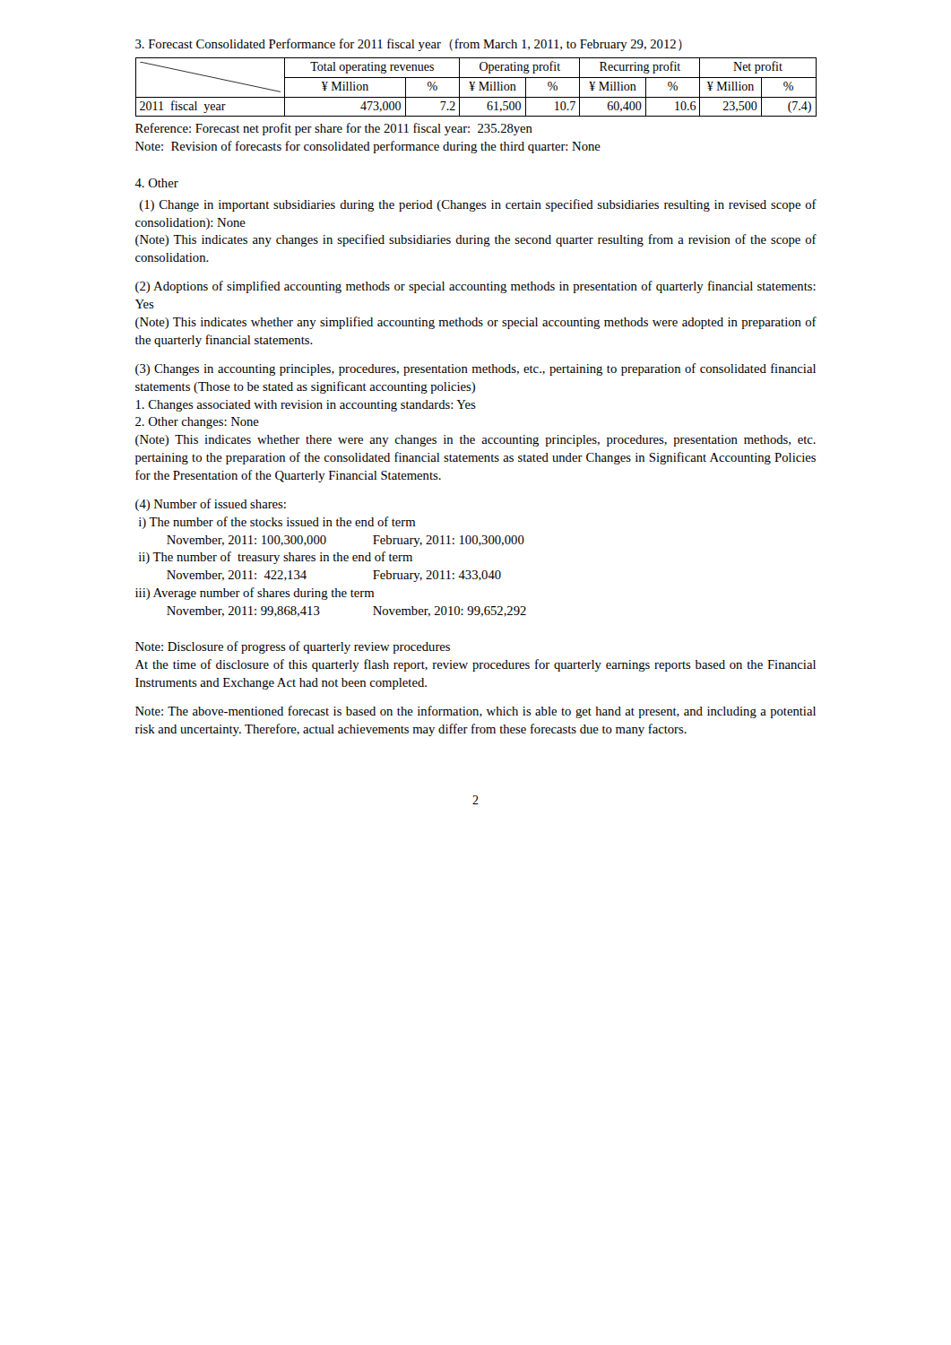3. Forecast Consolidated Performance for 2011 fiscal year（from March 1, 2011, to February 29, 2012）
| | Total operating revenues | Operating profit | Recurring profit | Net profit |
| ¥ Million | % | ¥ Million | % | ¥ Million | % | ¥ Million | % |
| 2011 fiscal year | 473,000 | 7.2 | 61,500 | 10.7 | 60,400 | 10.6 | 23,500 | (7.4) |
Reference: Forecast net profit per share for the 2011 fiscal year: 235.28yen
Note: Revision of forecasts for consolidated performance during the third quarter: None
4. Other
(1) Change in important subsidiaries during the period (Changes in certain specified subsidiaries resulting in revised scope of consolidation): None
(Note) This indicates any changes in specified subsidiaries during the second quarter resulting from a revision of the scope of consolidation.
(2) Adoptions of simplified accounting methods or special accounting methods in presentation of quarterly financial statements: Yes
(Note) This indicates whether any simplified accounting methods or special accounting methods were adopted in preparation of the quarterly financial statements.
(3) Changes in accounting principles, procedures, presentation methods, etc., pertaining to preparation of consolidated financial statements (Those to be stated as significant accounting policies)
1. Changes associated with revision in accounting standards: Yes
2. Other changes: None
(Note) This indicates whether there were any changes in the accounting principles, procedures, presentation methods, etc. pertaining to the preparation of the consolidated financial statements as stated under Changes in Significant Accounting Policies for the Presentation of the Quarterly Financial Statements.
(4) Number of issued shares:
i) The number of the stocks issued in the end of term
November, 2011: 100,300,000 February, 2011: 100,300,000
ii) The number of treasury shares in the end of term
November, 2011: 422,134 February, 2011: 433,040
iii) Average number of shares during the term
November, 2011: 99,868,413 November, 2010: 99,652,292
Note: Disclosure of progress of quarterly review procedures
At the time of disclosure of this quarterly flash report, review procedures for quarterly earnings reports based on the Financial Instruments and Exchange Act had not been completed.
Note: The above-mentioned forecast is based on the information, which is able to get hand at present, and including a potential risk and uncertainty. Therefore, actual achievements may differ from these forecasts due to many factors.
2